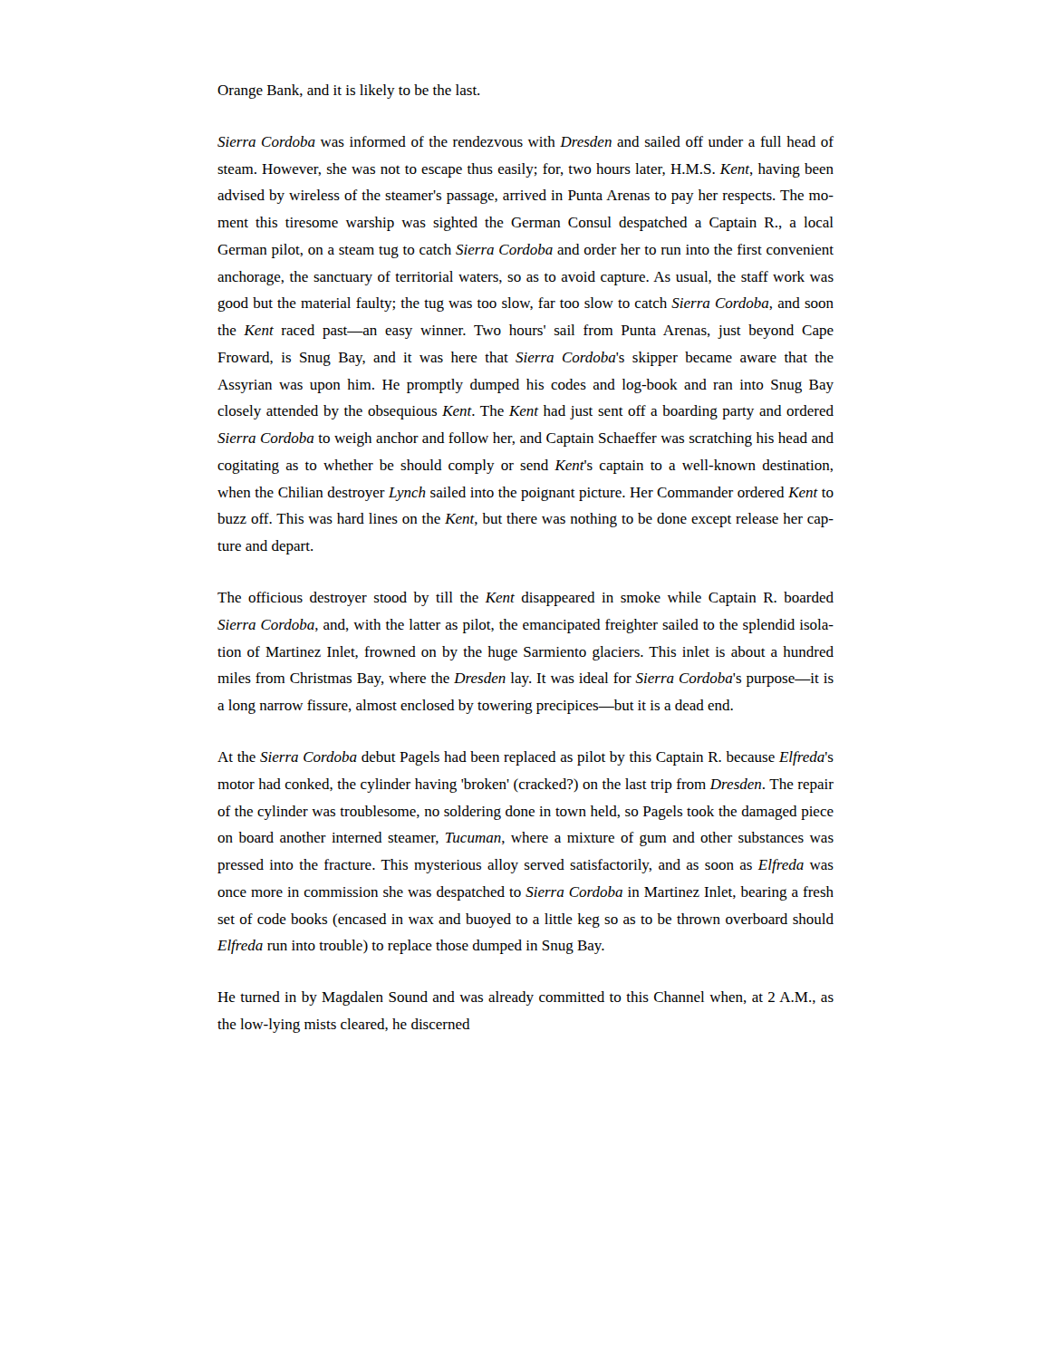Orange Bank, and it is likely to be the last.
Sierra Cordoba was informed of the rendezvous with Dresden and sailed off under a full head of steam. However, she was not to escape thus easily; for, two hours later, H.M.S. Kent, having been advised by wireless of the steamer's passage, arrived in Punta Arenas to pay her respects. The moment this tiresome warship was sighted the German Consul despatched a Captain R., a local German pilot, on a steam tug to catch Sierra Cordoba and order her to run into the first convenient anchorage, the sanctuary of territorial waters, so as to avoid capture. As usual, the staff work was good but the material faulty; the tug was too slow, far too slow to catch Sierra Cordoba, and soon the Kent raced past—an easy winner. Two hours' sail from Punta Arenas, just beyond Cape Froward, is Snug Bay, and it was here that Sierra Cordoba's skipper became aware that the Assyrian was upon him. He promptly dumped his codes and log-book and ran into Snug Bay closely attended by the obsequious Kent. The Kent had just sent off a boarding party and ordered Sierra Cordoba to weigh anchor and follow her, and Captain Schaeffer was scratching his head and cogitating as to whether be should comply or send Kent's captain to a well-known destination, when the Chilian destroyer Lynch sailed into the poignant picture. Her Commander ordered Kent to buzz off. This was hard lines on the Kent, but there was nothing to be done except release her capture and depart.
The officious destroyer stood by till the Kent disappeared in smoke while Captain R. boarded Sierra Cordoba, and, with the latter as pilot, the emancipated freighter sailed to the splendid isolation of Martinez Inlet, frowned on by the huge Sarmiento glaciers. This inlet is about a hundred miles from Christmas Bay, where the Dresden lay. It was ideal for Sierra Cordoba's purpose—it is a long narrow fissure, almost enclosed by towering precipices—but it is a dead end.
At the Sierra Cordoba debut Pagels had been replaced as pilot by this Captain R. because Elfreda's motor had conked, the cylinder having 'broken' (cracked?) on the last trip from Dresden. The repair of the cylinder was troublesome, no soldering done in town held, so Pagels took the damaged piece on board another interned steamer, Tucuman, where a mixture of gum and other substances was pressed into the fracture. This mysterious alloy served satisfactorily, and as soon as Elfreda was once more in commission she was despatched to Sierra Cordoba in Martinez Inlet, bearing a fresh set of code books (encased in wax and buoyed to a little keg so as to be thrown overboard should Elfreda run into trouble) to replace those dumped in Snug Bay.
He turned in by Magdalen Sound and was already committed to this Channel when, at 2 A.M., as the low-lying mists cleared, he discerned